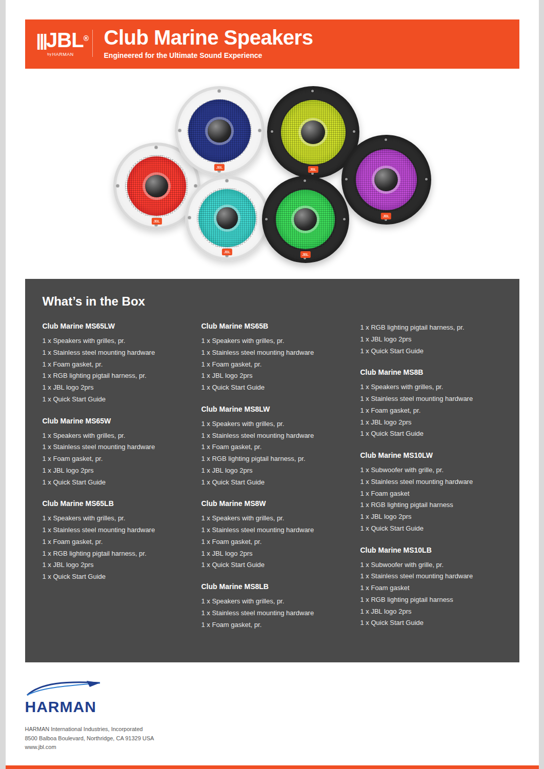|||JBL®
by HARMAN
Club Marine Speakers
Engineered for the Ultimate Sound Experience
JBL
JBL
JBL
JBL
JBL
JBL
What’s in the Box
Club Marine MS65LW
1 x Speakers with grilles, pr.
1 x Stainless steel mounting hardware
1 x Foam gasket, pr.
1 x RGB lighting pigtail harness, pr.
1 x JBL logo 2prs
1 x Quick Start Guide
Club Marine MS65W
1 x Speakers with grilles, pr.
1 x Stainless steel mounting hardware
1 x Foam gasket, pr.
1 x JBL logo 2prs
1 x Quick Start Guide
Club Marine MS65LB
1 x Speakers with grilles, pr.
1 x Stainless steel mounting hardware
1 x Foam gasket, pr.
1 x RGB lighting pigtail harness, pr.
1 x JBL logo 2prs
1 x Quick Start Guide
Club Marine MS65B
1 x Speakers with grilles, pr.
1 x Stainless steel mounting hardware
1 x Foam gasket, pr.
1 x JBL logo 2prs
1 x Quick Start Guide
Club Marine MS8LW
1 x Speakers with grilles, pr.
1 x Stainless steel mounting hardware
1 x Foam gasket, pr.
1 x RGB lighting pigtail harness, pr.
1 x JBL logo 2prs
1 x Quick Start Guide
Club Marine MS8W
1 x Speakers with grilles, pr.
1 x Stainless steel mounting hardware
1 x Foam gasket, pr.
1 x JBL logo 2prs
1 x Quick Start Guide
Club Marine MS8LB
1 x Speakers with grilles, pr.
1 x Stainless steel mounting hardware
1 x Foam gasket, pr.
1 x RGB lighting pigtail harness, pr.
1 x JBL logo 2prs
1 x Quick Start Guide
Club Marine MS8B
1 x Speakers with grilles, pr.
1 x Stainless steel mounting hardware
1 x Foam gasket, pr.
1 x JBL logo 2prs
1 x Quick Start Guide
Club Marine MS10LW
1 x Subwoofer with grille, pr.
1 x Stainless steel mounting hardware
1 x Foam gasket
1 x RGB lighting pigtail harness
1 x JBL logo 2prs
1 x Quick Start Guide
Club Marine MS10LB
1 x Subwoofer with grille, pr.
1 x Stainless steel mounting hardware
1 x Foam gasket
1 x RGB lighting pigtail harness
1 x JBL logo 2prs
1 x Quick Start Guide
HARMAN
HARMAN International Industries, Incorporated
8500 Balboa Boulevard, Northridge, CA 91329 USA
www.jbl.com